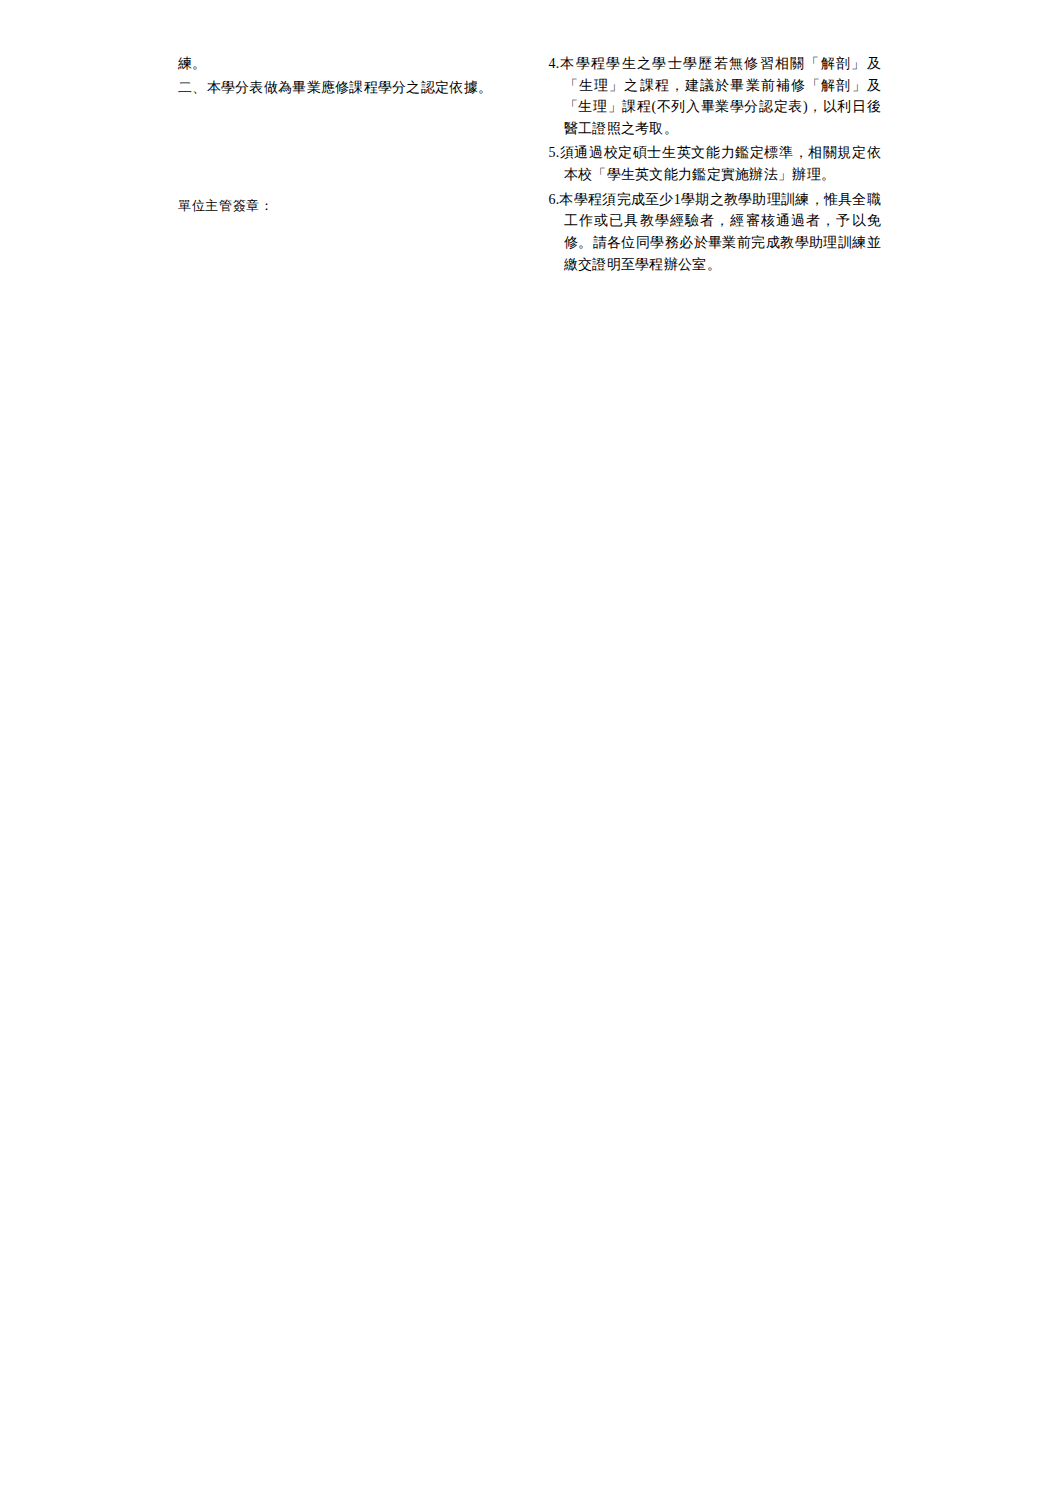練。
二、本學分表做為畢業應修課程學分之認定依據。
單位主管簽章：
4.本學程學生之學士學歷若無修習相關「解剖」及「生理」之課程，建議於畢業前補修「解剖」及「生理」課程(不列入畢業學分認定表)，以利日後醫工證照之考取。
5.須通過校定碩士生英文能力鑑定標準，相關規定依本校「學生英文能力鑑定實施辦法」辦理。
6.本學程須完成至少1學期之教學助理訓練，惟具全職工作或已具教學經驗者，經審核通過者，予以免修。請各位同學務必於畢業前完成教學助理訓練並繳交證明至學程辦公室。